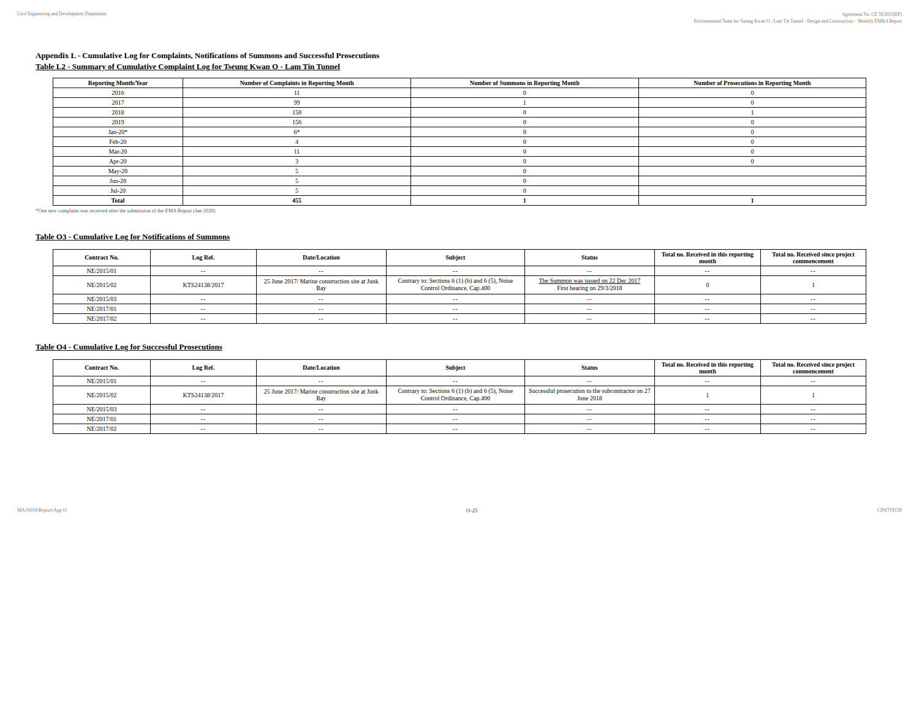Civil Engineering and Development Department
Agreement No. CE 59/2015(EP)
Environmental Team for Tseung Kwan O - Lam Tin Tunnel - Design and Construction - Monthly EM&A Report
Appendix L - Cumulative Log for Complaints, Notifications of Summons and Successful Prosecutions
Table L2 - Summary of Cumulative Complaint Log for Tseung Kwan O - Lam Tin Tunnel
| Reporting Month/Year | Number of Complaints in Reporting Month | Number of Summons in Reporting Month | Number of Prosecutions in Reporting Month |
| --- | --- | --- | --- |
| 2016 | 11 | 0 | 0 |
| 2017 | 99 | 1 | 0 |
| 2018 | 150 | 0 | 1 |
| 2019 | 156 | 0 | 0 |
| Jan-20* | 6* | 0 | 0 |
| Feb-20 | 4 | 0 | 0 |
| Mar-20 | 11 | 0 | 0 |
| Apr-20 | 3 | 0 | 0 |
| May-20 | 5 | 0 | |
| Jun-20 | 5 | 0 | |
| Jul-20 | 5 | 0 | |
| Total | 455 | 1 | 1 |
*One new complaint was received after the submission of the EMA Report (Jan 2020)
Table O3 - Cumulative Log for Notifications of Summons
| Contract No. | Log Ref. | Date/Location | Subject | Status | Total no. Received in this reporting month | Total no. Received since project commencement |
| --- | --- | --- | --- | --- | --- | --- |
| NE/2015/01 | -- | -- | -- | -- | -- | -- |
| NE/2015/02 | KTS24138/2017 | 25 June 2017/ Marine construction site at Junk Bay | Contrary to: Sections 6 (1) (b) and 6 (5), Noise Control Ordinance, Cap.400 | The Summon was issued on 22 Dec 2017 First hearing on 29/3/2018 | 0 | 1 |
| NE/2015/03 | -- | -- | -- | -- | -- | -- |
| NE/2017/01 | -- | -- | -- | -- | -- | -- |
| NE/2017/02 | -- | -- | -- | -- | -- | -- |
Table O4 - Cumulative Log for Successful Prosecutions
| Contract No. | Log Ref. | Date/Location | Subject | Status | Total no. Received in this reporting month | Total no. Received since project commencement |
| --- | --- | --- | --- | --- | --- | --- |
| NE/2015/01 | -- | -- | -- | -- | -- | -- |
| NE/2015/02 | KTS24138/2017 | 25 June 2017/ Marine construction site at Junk Bay | Contrary to: Sections 6 (1) (b) and 6 (5), Noise Control Ordinance, Cap.400 | Successful prosecution to the subcontractor on 27 June 2018 | 1 | 1 |
| NE/2015/03 | -- | -- | -- | -- | -- | -- |
| NE/2017/01 | -- | -- | -- | -- | -- | -- |
| NE/2017/02 | -- | -- | -- | -- | -- | -- |
MA16034\Report\App O
O-25
CINOTECH